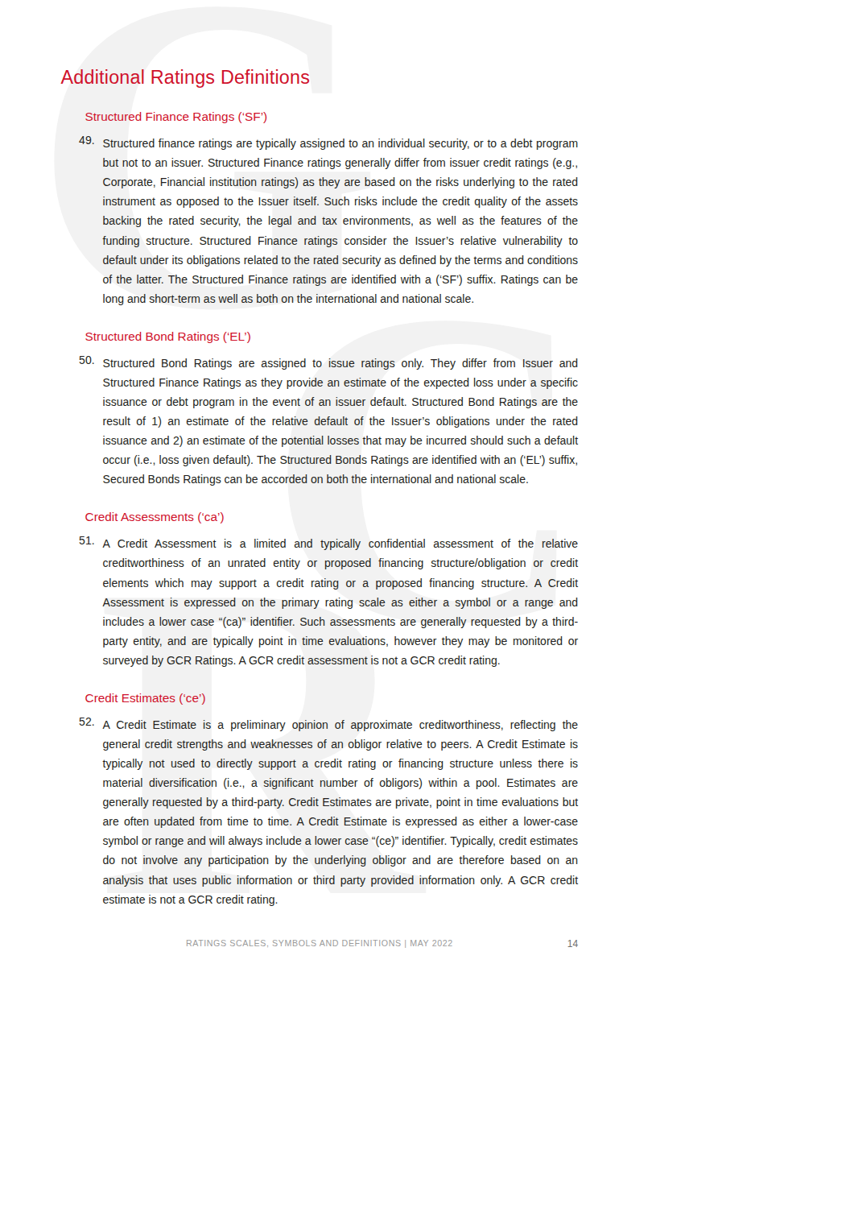G C R
Additional Ratings Definitions
Structured Finance Ratings (‘SF’)
49.
Structured finance ratings are typically assigned to an individual security, or to a debt program but not to an issuer. Structured Finance ratings generally differ from issuer credit ratings (e.g., Corporate, Financial institution ratings) as they are based on the risks underlying to the rated instrument as opposed to the Issuer itself. Such risks include the credit quality of the assets backing the rated security, the legal and tax environments, as well as the features of the funding structure. Structured Finance ratings consider the Issuer’s relative vulnerability to default under its obligations related to the rated security as defined by the terms and conditions of the latter. The Structured Finance ratings are identified with a (‘SF’) suffix. Ratings can be long and short-term as well as both on the international and national scale.
Structured Bond Ratings (‘EL’)
50.
Structured Bond Ratings are assigned to issue ratings only. They differ from Issuer and Structured Finance Ratings as they provide an estimate of the expected loss under a specific issuance or debt program in the event of an issuer default. Structured Bond Ratings are the result of 1) an estimate of the relative default of the Issuer’s obligations under the rated issuance and 2) an estimate of the potential losses that may be incurred should such a default occur (i.e., loss given default). The Structured Bonds Ratings are identified with an (‘EL’) suffix, Secured Bonds Ratings can be accorded on both the international and national scale.
Credit Assessments (‘ca’)
51.
A Credit Assessment is a limited and typically confidential assessment of the relative creditworthiness of an unrated entity or proposed financing structure/obligation or credit elements which may support a credit rating or a proposed financing structure. A Credit Assessment is expressed on the primary rating scale as either a symbol or a range and includes a lower case “(ca)” identifier. Such assessments are generally requested by a third-party entity, and are typically point in time evaluations, however they may be monitored or surveyed by GCR Ratings. A GCR credit assessment is not a GCR credit rating.
Credit Estimates (‘ce’)
52.
A Credit Estimate is a preliminary opinion of approximate creditworthiness, reflecting the general credit strengths and weaknesses of an obligor relative to peers. A Credit Estimate is typically not used to directly support a credit rating or financing structure unless there is material diversification (i.e., a significant number of obligors) within a pool. Estimates are generally requested by a third-party. Credit Estimates are private, point in time evaluations but are often updated from time to time. A Credit Estimate is expressed as either a lower-case symbol or range and will always include a lower case “(ce)” identifier. Typically, credit estimates do not involve any participation by the underlying obligor and are therefore based on an analysis that uses public information or third party provided information only. A GCR credit estimate is not a GCR credit rating.
Ratings Scales, Symbols and Definitions | May 2022 14